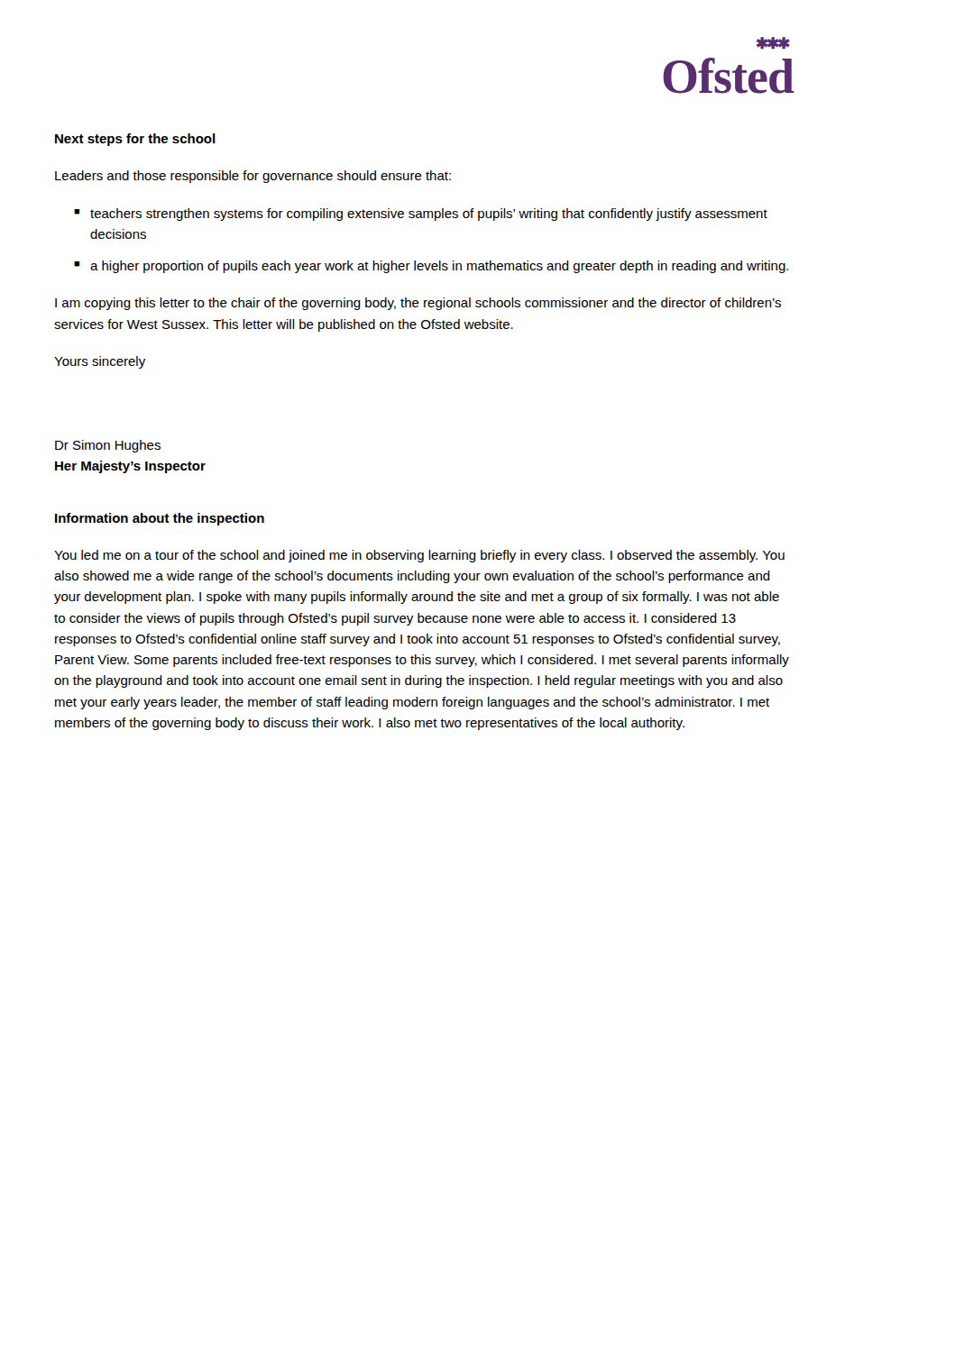✱✱✱Ofsted
Next steps for the school
Leaders and those responsible for governance should ensure that:
teachers strengthen systems for compiling extensive samples of pupils’ writing that confidently justify assessment decisions
a higher proportion of pupils each year work at higher levels in mathematics and greater depth in reading and writing.
I am copying this letter to the chair of the governing body, the regional schools commissioner and the director of children’s services for West Sussex. This letter will be published on the Ofsted website.
Yours sincerely
Dr Simon Hughes
Her Majesty’s Inspector
Information about the inspection
You led me on a tour of the school and joined me in observing learning briefly in every class. I observed the assembly. You also showed me a wide range of the school’s documents including your own evaluation of the school’s performance and your development plan. I spoke with many pupils informally around the site and met a group of six formally. I was not able to consider the views of pupils through Ofsted’s pupil survey because none were able to access it. I considered 13 responses to Ofsted’s confidential online staff survey and I took into account 51 responses to Ofsted’s confidential survey, Parent View. Some parents included free-text responses to this survey, which I considered. I met several parents informally on the playground and took into account one email sent in during the inspection. I held regular meetings with you and also met your early years leader, the member of staff leading modern foreign languages and the school’s administrator. I met members of the governing body to discuss their work. I also met two representatives of the local authority.